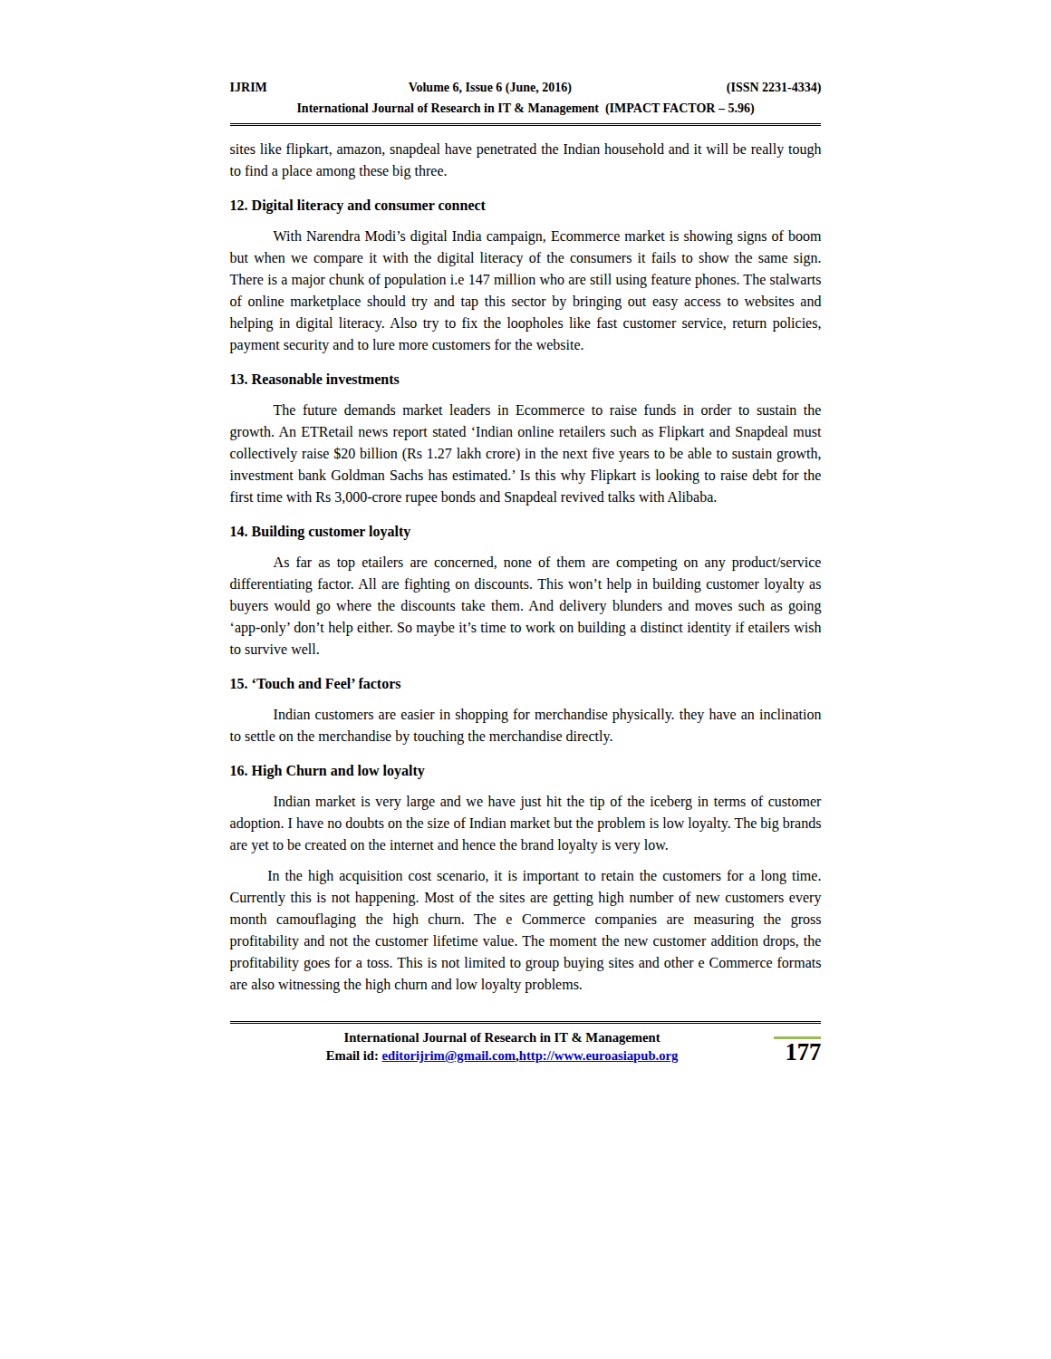| IJRIM | Volume 6, Issue 6 (June, 2016) | (ISSN 2231-4334) |
| International Journal of Research in IT & Management (IMPACT FACTOR – 5.96) |
sites like flipkart, amazon, snapdeal have penetrated the Indian household and it will be really tough to find a place among these big three.
12. Digital literacy and consumer connect
With Narendra Modi’s digital India campaign, Ecommerce market is showing signs of boom but when we compare it with the digital literacy of the consumers it fails to show the same sign. There is a major chunk of population i.e 147 million who are still using feature phones. The stalwarts of online marketplace should try and tap this sector by bringing out easy access to websites and helping in digital literacy. Also try to fix the loopholes like fast customer service, return policies, payment security and to lure more customers for the website.
13. Reasonable investments
The future demands market leaders in Ecommerce to raise funds in order to sustain the growth. An ETRetail news report stated ‘Indian online retailers such as Flipkart and Snapdeal must collectively raise $20 billion (Rs 1.27 lakh crore) in the next five years to be able to sustain growth, investment bank Goldman Sachs has estimated.’ Is this why Flipkart is looking to raise debt for the first time with Rs 3,000-crore rupee bonds and Snapdeal revived talks with Alibaba.
14. Building customer loyalty
As far as top etailers are concerned, none of them are competing on any product/service differentiating factor. All are fighting on discounts. This won’t help in building customer loyalty as buyers would go where the discounts take them. And delivery blunders and moves such as going ‘app-only’ don’t help either. So maybe it’s time to work on building a distinct identity if etailers wish to survive well.
15. ‘Touch and Feel’ factors
Indian customers are easier in shopping for merchandise physically. they have an inclination to settle on the merchandise by touching the merchandise directly.
16. High Churn and low loyalty
Indian market is very large and we have just hit the tip of the iceberg in terms of customer adoption. I have no doubts on the size of Indian market but the problem is low loyalty. The big brands are yet to be created on the internet and hence the brand loyalty is very low.
In the high acquisition cost scenario, it is important to retain the customers for a long time. Currently this is not happening. Most of the sites are getting high number of new customers every month camouflaging the high churn. The e Commerce companies are measuring the gross profitability and not the customer lifetime value. The moment the new customer addition drops, the profitability goes for a toss. This is not limited to group buying sites and other e Commerce formats are also witnessing the high churn and low loyalty problems.
International Journal of Research in IT & Management
Email id: editorijrim@gmail.com,http://www.euroasiapub.org
177